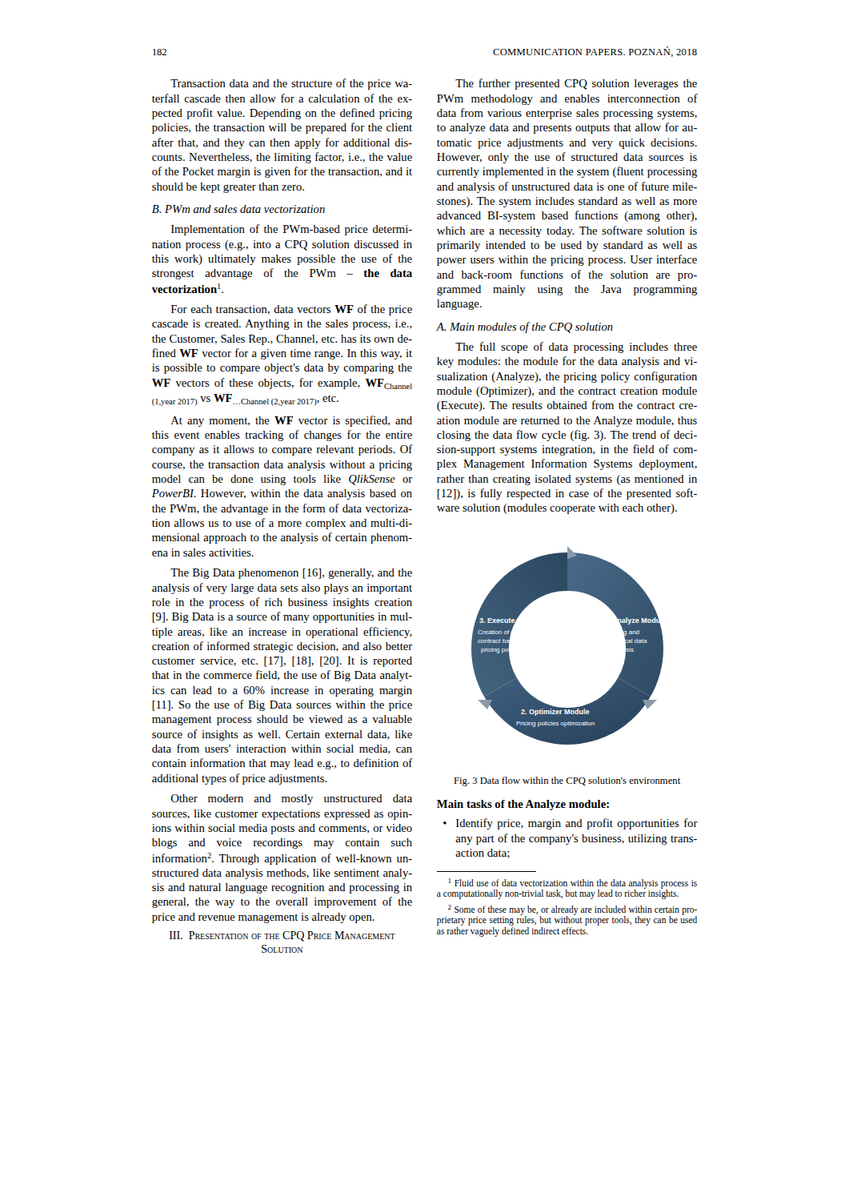182
COMMUNICATION PAPERS. POZNAŃ, 2018
Transaction data and the structure of the price waterfall cascade then allow for a calculation of the expected profit value. Depending on the defined pricing policies, the transaction will be prepared for the client after that, and they can then apply for additional discounts. Nevertheless, the limiting factor, i.e., the value of the Pocket margin is given for the transaction, and it should be kept greater than zero.
B. PWm and sales data vectorization
Implementation of the PWm-based price determination process (e.g., into a CPQ solution discussed in this work) ultimately makes possible the use of the strongest advantage of the PWm – the data vectorization1.
For each transaction, data vectors WF of the price cascade is created. Anything in the sales process, i.e., the Customer, Sales Rep., Channel, etc. has its own defined WF vector for a given time range. In this way, it is possible to compare object's data by comparing the WF vectors of these objects, for example, WFChannel (1,year 2017) vs WF…Channel (2,year 2017), etc.
At any moment, the WF vector is specified, and this event enables tracking of changes for the entire company as it allows to compare relevant periods. Of course, the transaction data analysis without a pricing model can be done using tools like QlikSense or PowerBI. However, within the data analysis based on the PWm, the advantage in the form of data vectorization allows us to use of a more complex and multi-dimensional approach to the analysis of certain phenomena in sales activities.
The Big Data phenomenon [16], generally, and the analysis of very large data sets also plays an important role in the process of rich business insights creation [9]. Big Data is a source of many opportunities in multiple areas, like an increase in operational efficiency, creation of informed strategic decision, and also better customer service, etc. [17], [18], [20]. It is reported that in the commerce field, the use of Big Data analytics can lead to a 60% increase in operating margin [11]. So the use of Big Data sources within the price management process should be viewed as a valuable source of insights as well. Certain external data, like data from users' interaction within social media, can contain information that may lead e.g., to definition of additional types of price adjustments.
Other modern and mostly unstructured data sources, like customer expectations expressed as opinions within social media posts and comments, or video blogs and voice recordings may contain such information2. Through application of well-known unstructured data analysis methods, like sentiment analysis and natural language recognition and processing in general, the way to the overall improvement of the price and revenue management is already open.
III. Presentation of the CPQ Price Management Solution
The further presented CPQ solution leverages the PWm methodology and enables interconnection of data from various enterprise sales processing systems, to analyze data and presents outputs that allow for automatic price adjustments and very quick decisions. However, only the use of structured data sources is currently implemented in the system (fluent processing and analysis of unstructured data is one of future milestones). The system includes standard as well as more advanced BI-system based functions (among other), which are a necessity today. The software solution is primarily intended to be used by standard as well as power users within the pricing process. User interface and back-room functions of the solution are programmed mainly using the Java programming language.
A. Main modules of the CPQ solution
The full scope of data processing includes three key modules: the module for the data analysis and visualization (Analyze), the pricing policy configuration module (Optimizer), and the contract creation module (Execute). The results obtained from the contract creation module are returned to the Analyze module, thus closing the data flow cycle (fig. 3). The trend of decision-support systems integration, in the field of complex Management Information Systems deployment, rather than creating isolated systems (as mentioned in [12]), is fully respected in case of the presented software solution (modules cooperate with each other).
1. Analyze Module Pricing and historical data analysis 3. Execute Module Creation of new contract based on pricing policies 2. Optimizer Module Pricing policies optimization
Fig. 3 Data flow within the CPQ solution's environment
Main tasks of the Analyze module:
Identify price, margin and profit opportunities for any part of the company's business, utilizing transaction data;
1 Fluid use of data vectorization within the data analysis process is a computationally non-trivial task, but may lead to richer insights.
2 Some of these may be, or already are included within certain proprietary price setting rules, but without proper tools, they can be used as rather vaguely defined indirect effects.